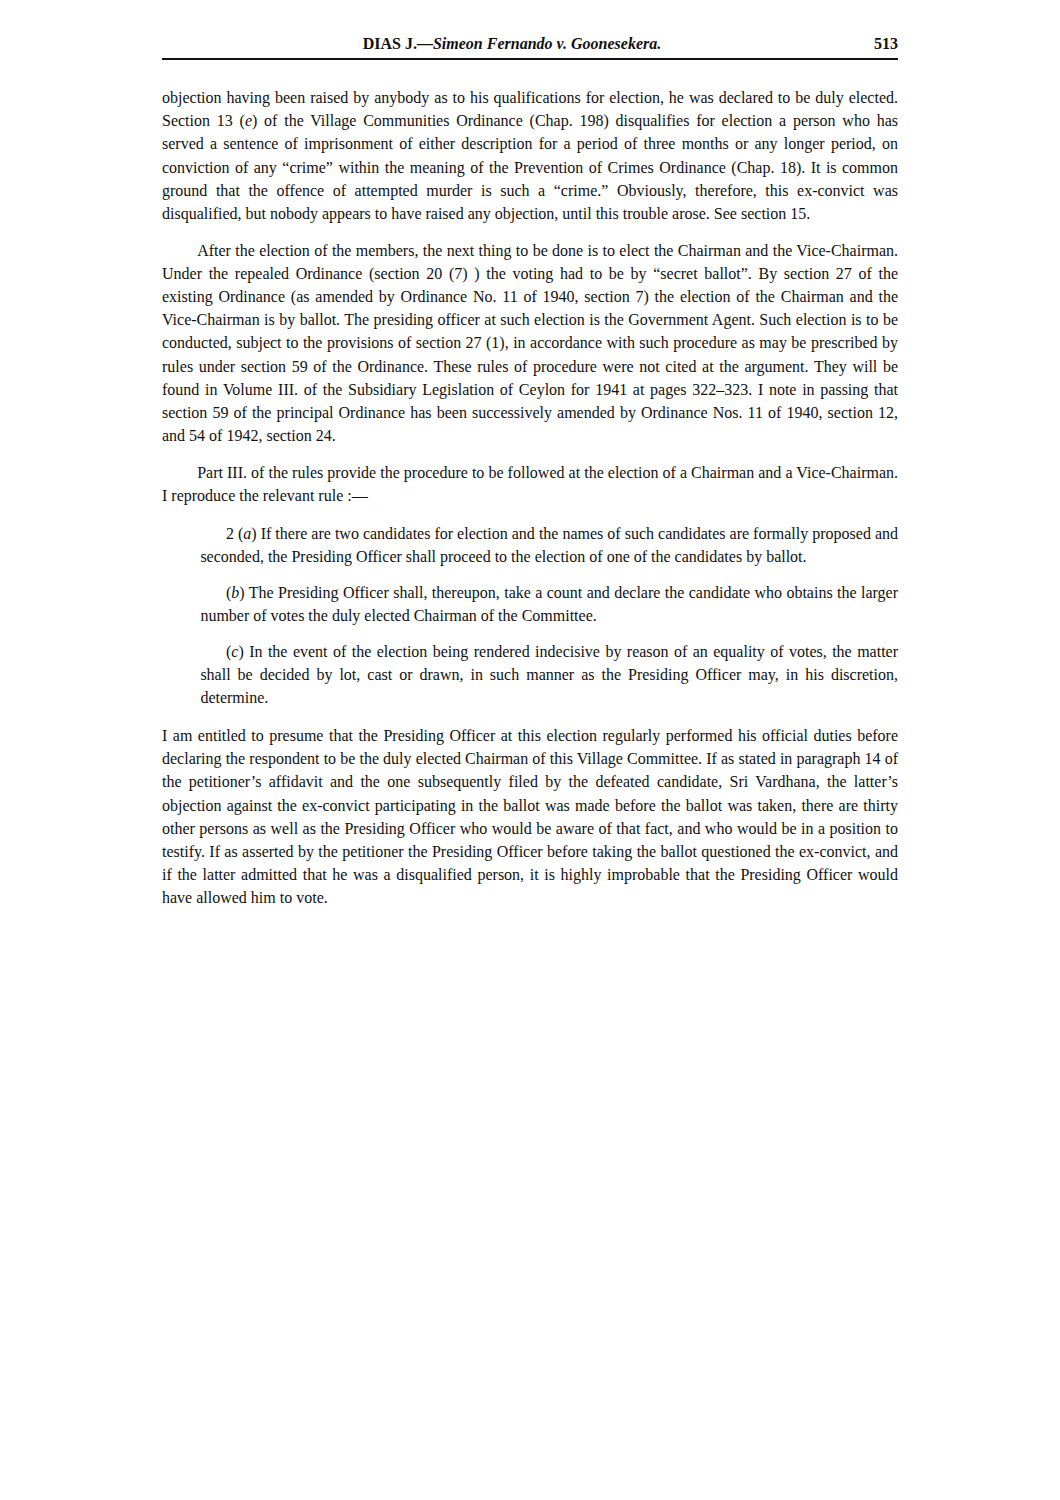DIAS J.—Simeon Fernando v. Goonesekera. 513
objection having been raised by anybody as to his qualifications for election, he was declared to be duly elected. Section 13 (e) of the Village Communities Ordinance (Chap. 198) disqualifies for election a person who has served a sentence of imprisonment of either description for a period of three months or any longer period, on conviction of any “crime” within the meaning of the Prevention of Crimes Ordinance (Chap. 18). It is common ground that the offence of attempted murder is such a “crime.” Obviously, therefore, this ex-convict was disqualified, but nobody appears to have raised any objection, until this trouble arose. See section 15.
After the election of the members, the next thing to be done is to elect the Chairman and the Vice-Chairman. Under the repealed Ordinance (section 20 (7) ) the voting had to be by “secret ballot”. By section 27 of the existing Ordinance (as amended by Ordinance No. 11 of 1940, section 7) the election of the Chairman and the Vice-Chairman is by ballot. The presiding officer at such election is the Government Agent. Such election is to be conducted, subject to the provisions of section 27 (1), in accordance with such procedure as may be prescribed by rules under section 59 of the Ordinance. These rules of procedure were not cited at the argument. They will be found in Volume III. of the Subsidiary Legislation of Ceylon for 1941 at pages 322–323. I note in passing that section 59 of the principal Ordinance has been successively amended by Ordinance Nos. 11 of 1940, section 12, and 54 of 1942, section 24.
Part III. of the rules provide the procedure to be followed at the election of a Chairman and a Vice-Chairman. I reproduce the relevant rule :—
2 (a) If there are two candidates for election and the names of such candidates are formally proposed and seconded, the Presiding Officer shall proceed to the election of one of the candidates by ballot.
(b) The Presiding Officer shall, thereupon, take a count and declare the candidate who obtains the larger number of votes the duly elected Chairman of the Committee.
(c) In the event of the election being rendered indecisive by reason of an equality of votes, the matter shall be decided by lot, cast or drawn, in such manner as the Presiding Officer may, in his discretion, determine.
I am entitled to presume that the Presiding Officer at this election regularly performed his official duties before declaring the respondent to be the duly elected Chairman of this Village Committee. If as stated in paragraph 14 of the petitioner’s affidavit and the one subsequently filed by the defeated candidate, Sri Vardhana, the latter’s objection against the ex-convict participating in the ballot was made before the ballot was taken, there are thirty other persons as well as the Presiding Officer who would be aware of that fact, and who would be in a position to testify. If as asserted by the petitioner the Presiding Officer before taking the ballot questioned the ex-convict, and if the latter admitted that he was a disqualified person, it is highly improbable that the Presiding Officer would have allowed him to vote.